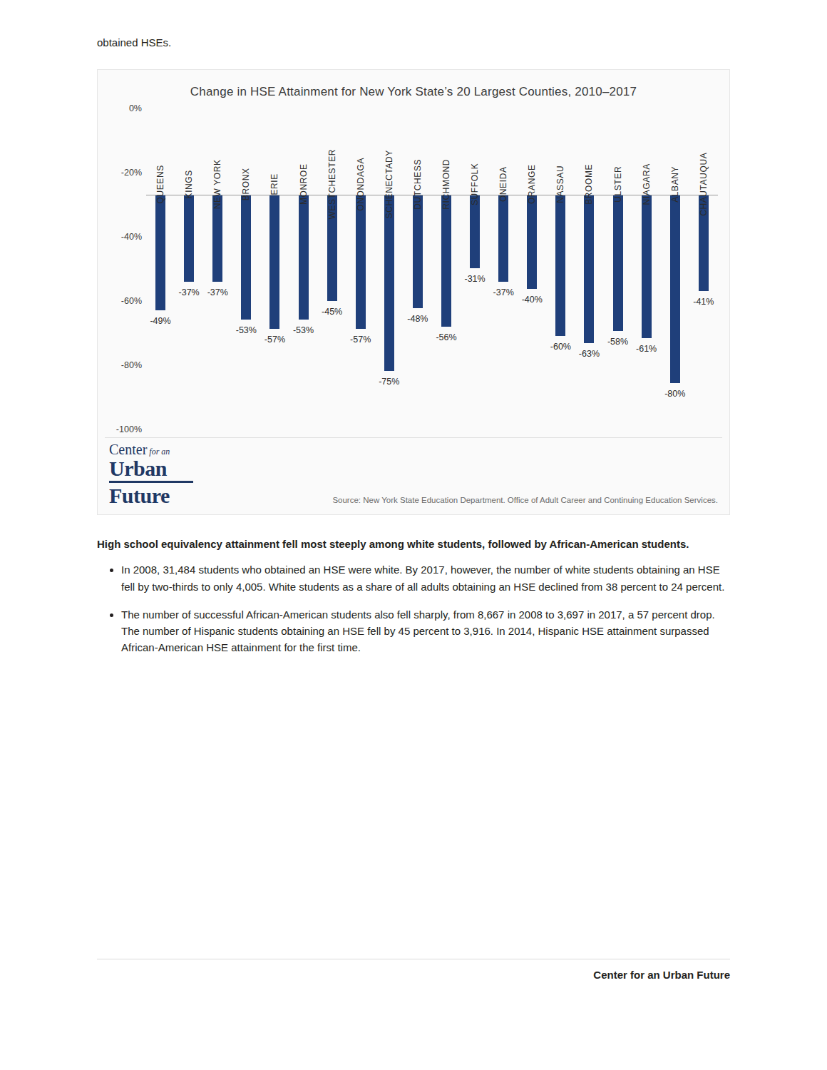obtained HSEs.
Change in HSE Attainment for New York State’s 20 Largest Counties, 2010–2017
0% -20% -40% -60% -80% -100%
QUEENS
-49%
KINGS
-37%
NEW YORK
-37%
BRONX
-53%
ERIE
-57%
MONROE
-53%
WESTCHESTER
-45%
ONONDAGA
-57%
SCHENECTADY
-75%
DUTCHESS
-48%
RICHMOND
-56%
SUFFOLK
-31%
ONEIDA
-37%
ORANGE
-40%
NASSAU
-60%
BROOME
-63%
ULSTER
-58%
NIAGARA
-61%
ALBANY
-80%
CHAUTAUQUA
-41%
Center for an
Urban
Future
Source: New York State Education Department. Office of Adult Career and Continuing Education Services.
High school equivalency attainment fell most steeply among white students, followed by African-American students.
In 2008, 31,484 students who obtained an HSE were white. By 2017, however, the number of white students obtaining an HSE fell by two-thirds to only 4,005. White students as a share of all adults obtaining an HSE declined from 38 percent to 24 percent.
The number of successful African-American students also fell sharply, from 8,667 in 2008 to 3,697 in 2017, a 57 percent drop. The number of Hispanic students obtaining an HSE fell by 45 percent to 3,916. In 2014, Hispanic HSE attainment surpassed African-American HSE attainment for the first time.
Center for an Urban Future